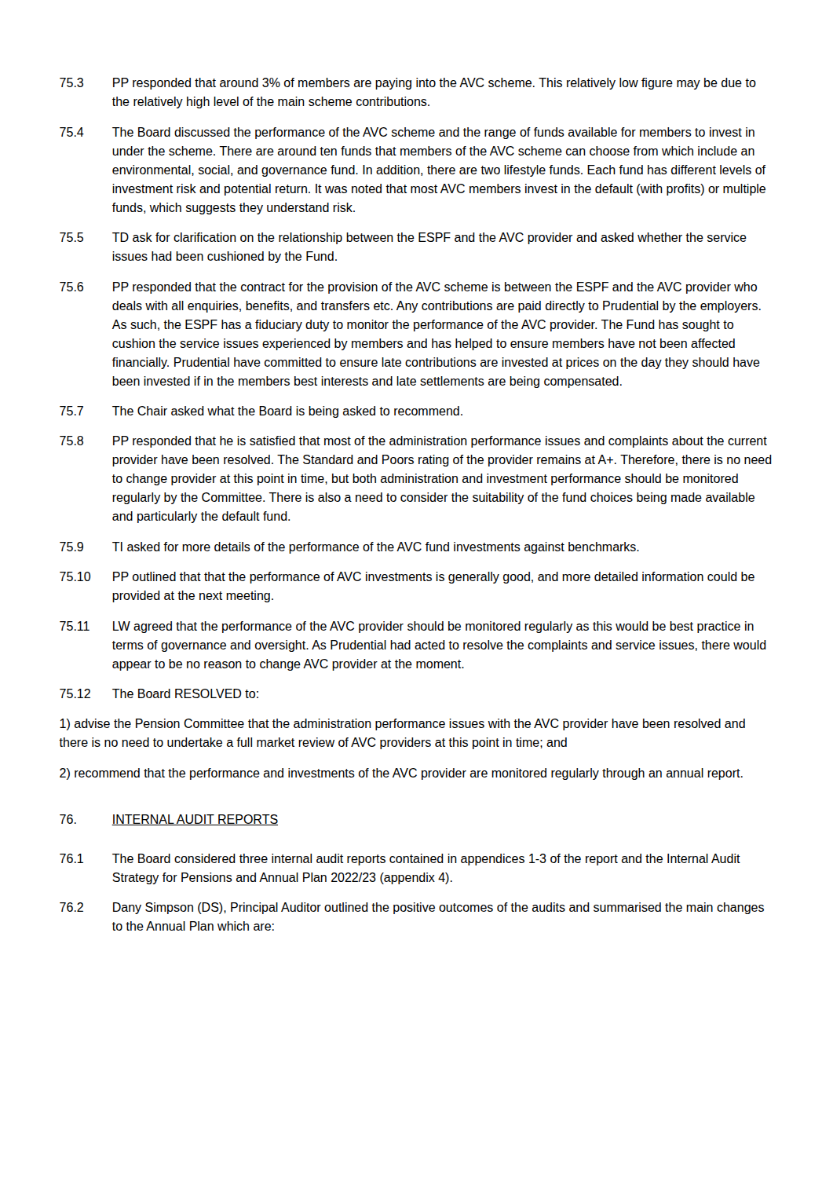75.3
PP responded that around 3% of members are paying into the AVC scheme. This relatively low figure may be due to the relatively high level of the main scheme contributions.
75.4
The Board discussed the performance of the AVC scheme and the range of funds available for members to invest in under the scheme. There are around ten funds that members of the AVC scheme can choose from which include an environmental, social, and governance fund. In addition, there are two lifestyle funds. Each fund has different levels of investment risk and potential return. It was noted that most AVC members invest in the default (with profits) or multiple funds, which suggests they understand risk.
75.5
TD ask for clarification on the relationship between the ESPF and the AVC provider and asked whether the service issues had been cushioned by the Fund.
75.6
PP responded that the contract for the provision of the AVC scheme is between the ESPF and the AVC provider who deals with all enquiries, benefits, and transfers etc. Any contributions are paid directly to Prudential by the employers. As such, the ESPF has a fiduciary duty to monitor the performance of the AVC provider. The Fund has sought to cushion the service issues experienced by members and has helped to ensure members have not been affected financially. Prudential have committed to ensure late contributions are invested at prices on the day they should have been invested if in the members best interests and late settlements are being compensated.
75.7
The Chair asked what the Board is being asked to recommend.
75.8
PP responded that he is satisfied that most of the administration performance issues and complaints about the current provider have been resolved. The Standard and Poors rating of the provider remains at A+. Therefore, there is no need to change provider at this point in time, but both administration and investment performance should be monitored regularly by the Committee. There is also a need to consider the suitability of the fund choices being made available and particularly the default fund.
75.9
TI asked for more details of the performance of the AVC fund investments against benchmarks.
75.10
PP outlined that that the performance of AVC investments is generally good, and more detailed information could be provided at the next meeting.
75.11
LW agreed that the performance of the AVC provider should be monitored regularly as this would be best practice in terms of governance and oversight. As Prudential had acted to resolve the complaints and service issues, there would appear to be no reason to change AVC provider at the moment.
75.12
The Board RESOLVED to:
1) advise the Pension Committee that the administration performance issues with the AVC provider have been resolved and there is no need to undertake a full market review of AVC providers at this point in time; and
2) recommend that the performance and investments of the AVC provider are monitored regularly through an annual report.
76. INTERNAL AUDIT REPORTS
76.1
The Board considered three internal audit reports contained in appendices 1-3 of the report and the Internal Audit Strategy for Pensions and Annual Plan 2022/23 (appendix 4).
76.2
Dany Simpson (DS), Principal Auditor outlined the positive outcomes of the audits and summarised the main changes to the Annual Plan which are: